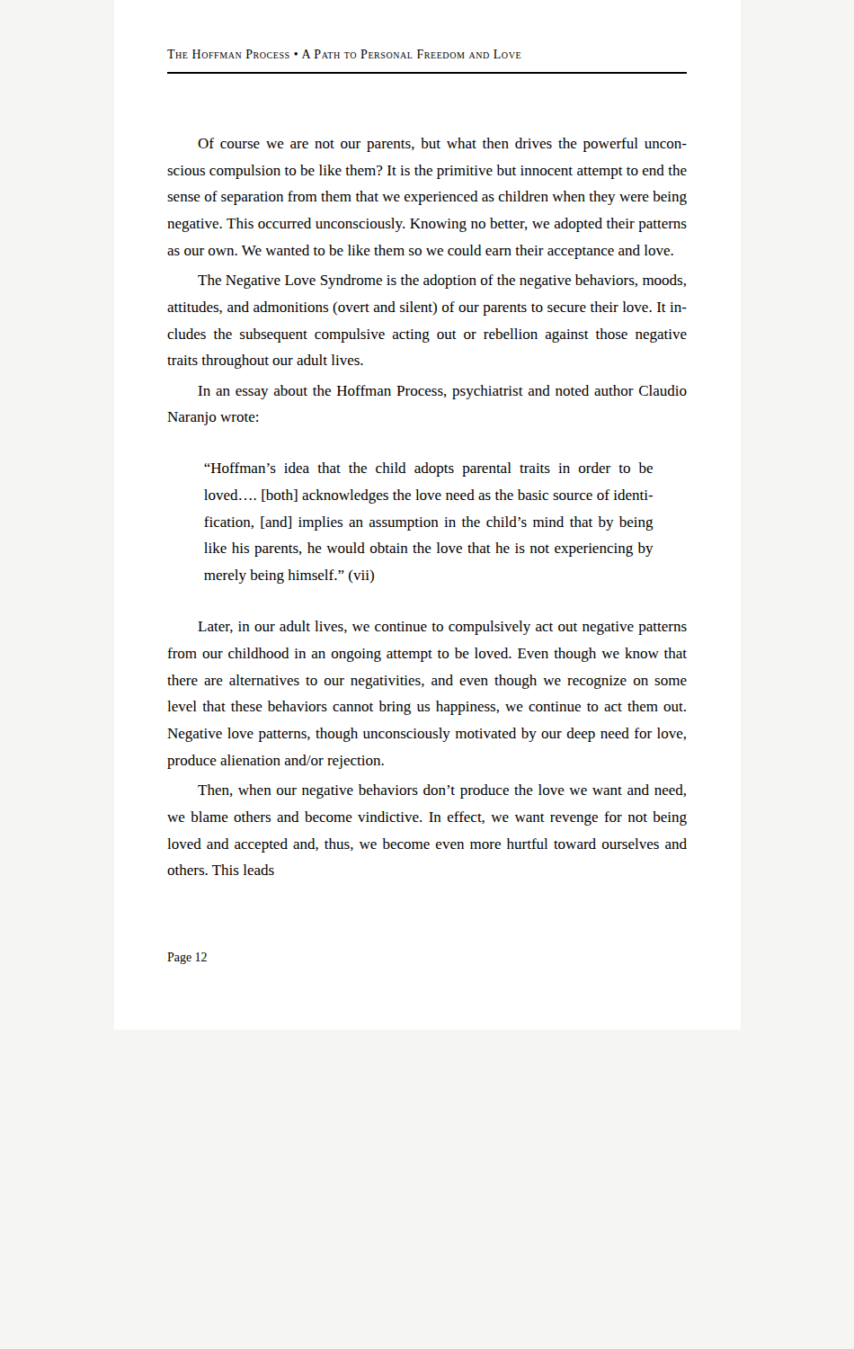The Hoffman Process • A Path to Personal Freedom and Love
Of course we are not our parents, but what then drives the powerful unconscious compulsion to be like them? It is the primitive but innocent attempt to end the sense of separation from them that we experienced as children when they were being negative. This occurred unconsciously. Knowing no better, we adopted their patterns as our own. We wanted to be like them so we could earn their acceptance and love.
The Negative Love Syndrome is the adoption of the negative behaviors, moods, attitudes, and admonitions (overt and silent) of our parents to secure their love. It includes the subsequent compulsive acting out or rebellion against those negative traits throughout our adult lives.
In an essay about the Hoffman Process, psychiatrist and noted author Claudio Naranjo wrote:
“Hoffman’s idea that the child adopts parental traits in order to be loved…. [both] acknowledges the love need as the basic source of identification, [and] implies an assumption in the child’s mind that by being like his parents, he would obtain the love that he is not experiencing by merely being himself.” (vii)
Later, in our adult lives, we continue to compulsively act out negative patterns from our childhood in an ongoing attempt to be loved. Even though we know that there are alternatives to our negativities, and even though we recognize on some level that these behaviors cannot bring us happiness, we continue to act them out. Negative love patterns, though unconsciously motivated by our deep need for love, produce alienation and/or rejection.
Then, when our negative behaviors don’t produce the love we want and need, we blame others and become vindictive. In effect, we want revenge for not being loved and accepted and, thus, we become even more hurtful toward ourselves and others. This leads
Page 12